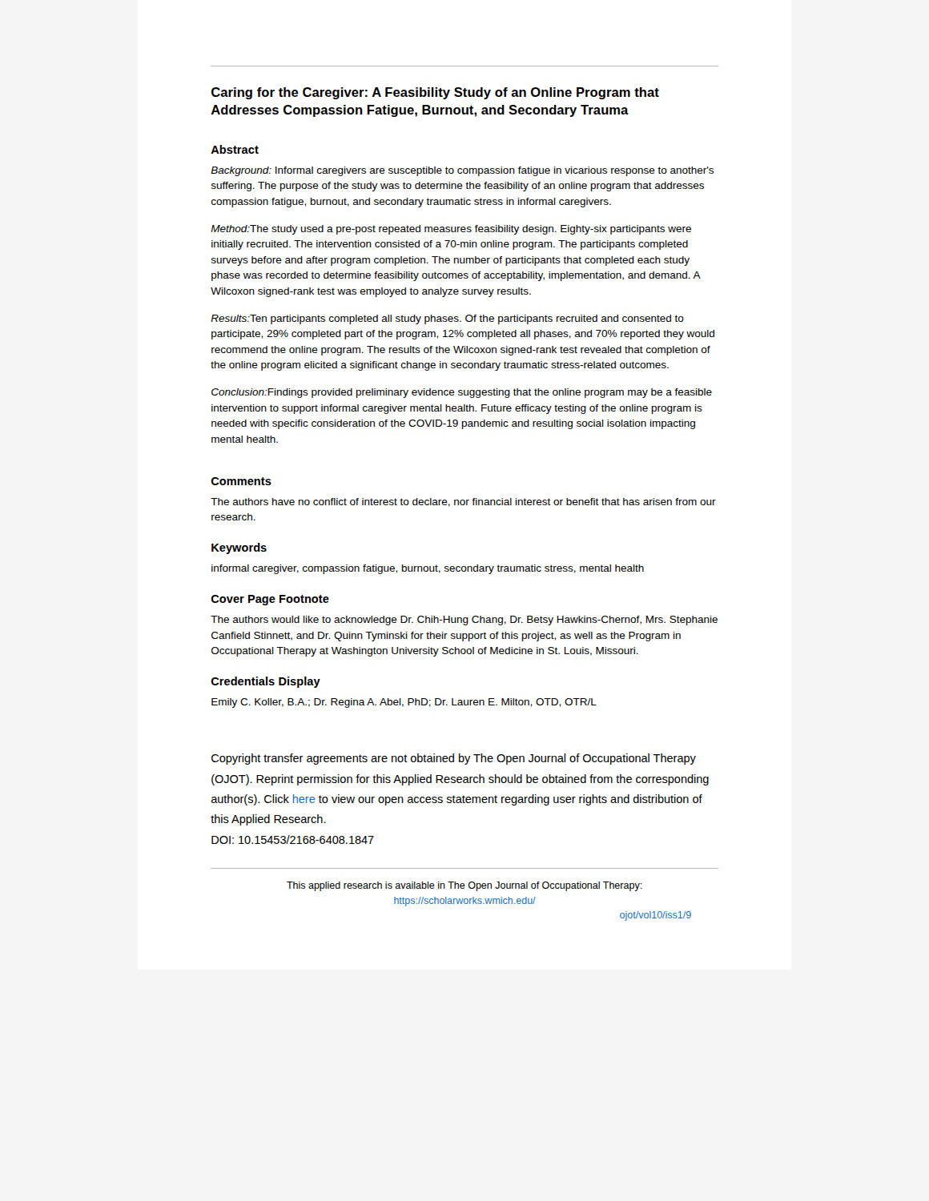Caring for the Caregiver: A Feasibility Study of an Online Program that Addresses Compassion Fatigue, Burnout, and Secondary Trauma
Abstract
Background: Informal caregivers are susceptible to compassion fatigue in vicarious response to another's suffering. The purpose of the study was to determine the feasibility of an online program that addresses compassion fatigue, burnout, and secondary traumatic stress in informal caregivers.
Method: The study used a pre-post repeated measures feasibility design. Eighty-six participants were initially recruited. The intervention consisted of a 70-min online program. The participants completed surveys before and after program completion. The number of participants that completed each study phase was recorded to determine feasibility outcomes of acceptability, implementation, and demand. A Wilcoxon signed-rank test was employed to analyze survey results.
Results: Ten participants completed all study phases. Of the participants recruited and consented to participate, 29% completed part of the program, 12% completed all phases, and 70% reported they would recommend the online program. The results of the Wilcoxon signed-rank test revealed that completion of the online program elicited a significant change in secondary traumatic stress-related outcomes.
Conclusion: Findings provided preliminary evidence suggesting that the online program may be a feasible intervention to support informal caregiver mental health. Future efficacy testing of the online program is needed with specific consideration of the COVID-19 pandemic and resulting social isolation impacting mental health.
Comments
The authors have no conflict of interest to declare, nor financial interest or benefit that has arisen from our research.
Keywords
informal caregiver, compassion fatigue, burnout, secondary traumatic stress, mental health
Cover Page Footnote
The authors would like to acknowledge Dr. Chih-Hung Chang, Dr. Betsy Hawkins-Chernof, Mrs. Stephanie Canfield Stinnett, and Dr. Quinn Tyminski for their support of this project, as well as the Program in Occupational Therapy at Washington University School of Medicine in St. Louis, Missouri.
Credentials Display
Emily C. Koller, B.A.; Dr. Regina A. Abel, PhD; Dr. Lauren E. Milton, OTD, OTR/L
Copyright transfer agreements are not obtained by The Open Journal of Occupational Therapy (OJOT). Reprint permission for this Applied Research should be obtained from the corresponding author(s). Click here to view our open access statement regarding user rights and distribution of this Applied Research.
DOI: 10.15453/2168-6408.1847
This applied research is available in The Open Journal of Occupational Therapy: https://scholarworks.wmich.edu/ ojot/vol10/iss1/9